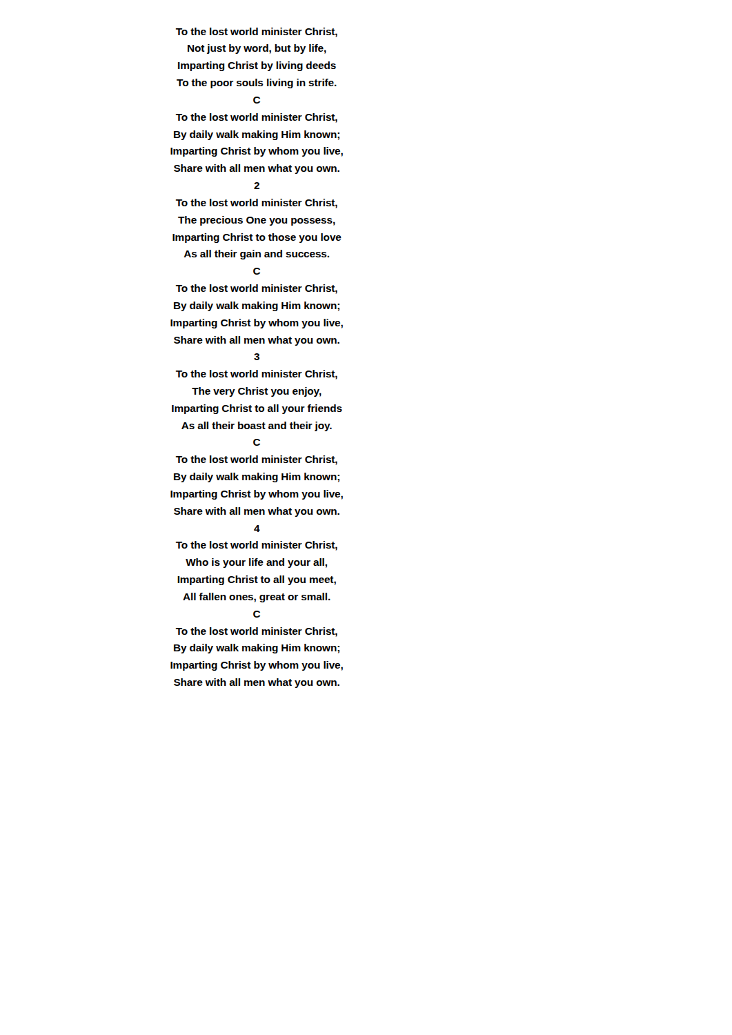To the lost world minister Christ,
Not just by word, but by life,
Imparting Christ by living deeds
To the poor souls living in strife.
C
To the lost world minister Christ,
By daily walk making Him known;
Imparting Christ by whom you live,
Share with all men what you own.
2
To the lost world minister Christ,
The precious One you possess,
Imparting Christ to those you love
As all their gain and success.
C
To the lost world minister Christ,
By daily walk making Him known;
Imparting Christ by whom you live,
Share with all men what you own.
3
To the lost world minister Christ,
The very Christ you enjoy,
Imparting Christ to all your friends
As all their boast and their joy.
C
To the lost world minister Christ,
By daily walk making Him known;
Imparting Christ by whom you live,
Share with all men what you own.
4
To the lost world minister Christ,
Who is your life and your all,
Imparting Christ to all you meet,
All fallen ones, great or small.
C
To the lost world minister Christ,
By daily walk making Him known;
Imparting Christ by whom you live,
Share with all men what you own.